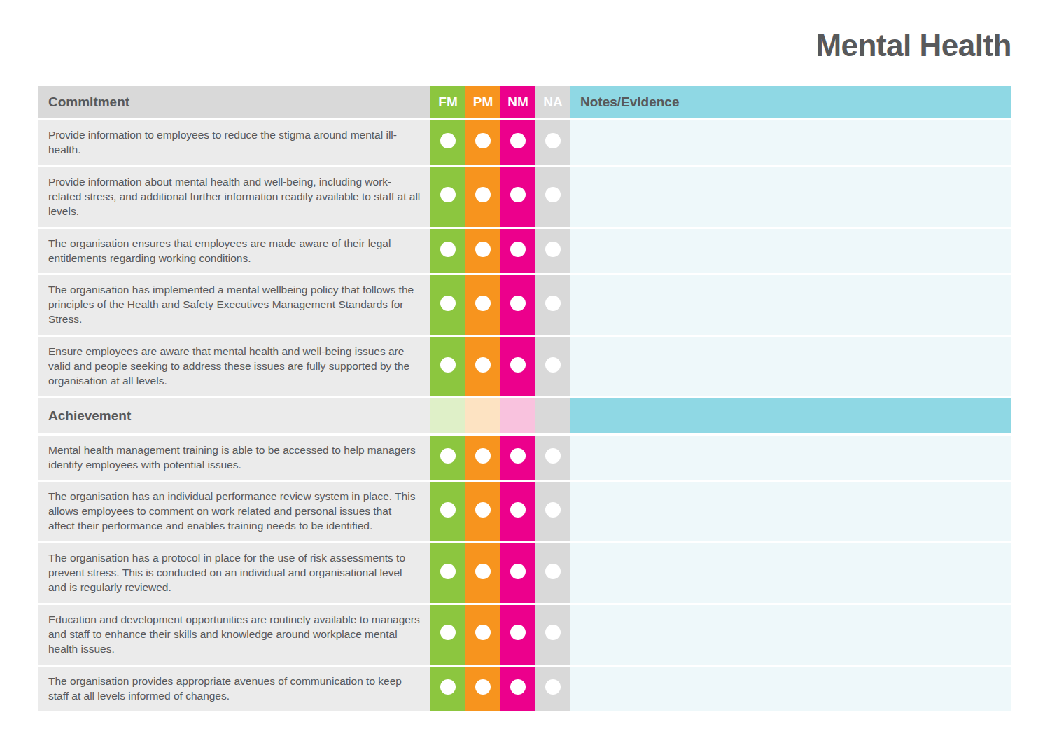Mental Health
| Commitment | FM | PM | NM | NA | Notes/Evidence |
| --- | --- | --- | --- | --- | --- |
| Provide information to employees to reduce the stigma around mental ill-health. | | | | | |
| Provide information about mental health and well-being, including work-related stress, and additional further information readily available to staff at all levels. | | | | | |
| The organisation ensures that employees are made aware of their legal entitlements regarding working conditions. | | | | | |
| The organisation has implemented a mental wellbeing policy that follows the principles of the Health and Safety Executives Management Standards for Stress. | | | | | |
| Ensure employees are aware that mental health and well-being issues are valid and people seeking to address these issues are fully supported by the organisation at all levels. | | | | | |
| Achievement | | | | | |
| Mental health management training is able to be accessed to help managers identify employees with potential issues. | | | | | |
| The organisation has an individual performance review system in place. This allows employees to comment on work related and personal issues that affect their performance and enables training needs to be identified. | | | | | |
| The organisation has a protocol in place for the use of risk assessments to prevent stress. This is conducted on an individual and organisational level and is regularly reviewed. | | | | | |
| Education and development opportunities are routinely available to managers and staff to enhance their skills and knowledge around workplace mental health issues. | | | | | |
| The organisation provides appropriate avenues of communication to keep staff at all levels informed of changes. | | | | | |